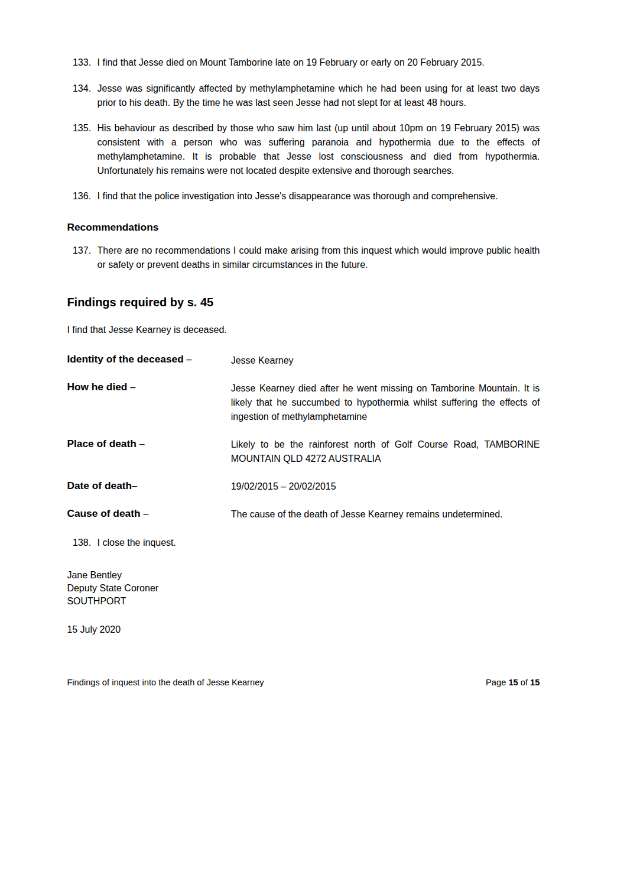133. I find that Jesse died on Mount Tamborine late on 19 February or early on 20 February 2015.
134. Jesse was significantly affected by methylamphetamine which he had been using for at least two days prior to his death. By the time he was last seen Jesse had not slept for at least 48 hours.
135. His behaviour as described by those who saw him last (up until about 10pm on 19 February 2015) was consistent with a person who was suffering paranoia and hypothermia due to the effects of methylamphetamine. It is probable that Jesse lost consciousness and died from hypothermia. Unfortunately his remains were not located despite extensive and thorough searches.
136. I find that the police investigation into Jesse's disappearance was thorough and comprehensive.
Recommendations
137. There are no recommendations I could make arising from this inquest which would improve public health or safety or prevent deaths in similar circumstances in the future.
Findings required by s. 45
I find that Jesse Kearney is deceased.
Identity of the deceased –
Jesse Kearney
How he died –
Jesse Kearney died after he went missing on Tamborine Mountain. It is likely that he succumbed to hypothermia whilst suffering the effects of ingestion of methylamphetamine
Place of death –
Likely to be the rainforest north of Golf Course Road, TAMBORINE MOUNTAIN QLD 4272 AUSTRALIA
Date of death–
19/02/2015 – 20/02/2015
Cause of death –
The cause of the death of Jesse Kearney remains undetermined.
138. I close the inquest.
Jane Bentley
Deputy State Coroner
SOUTHPORT
15 July 2020
Findings of inquest into the death of Jesse Kearney Page 15 of 15